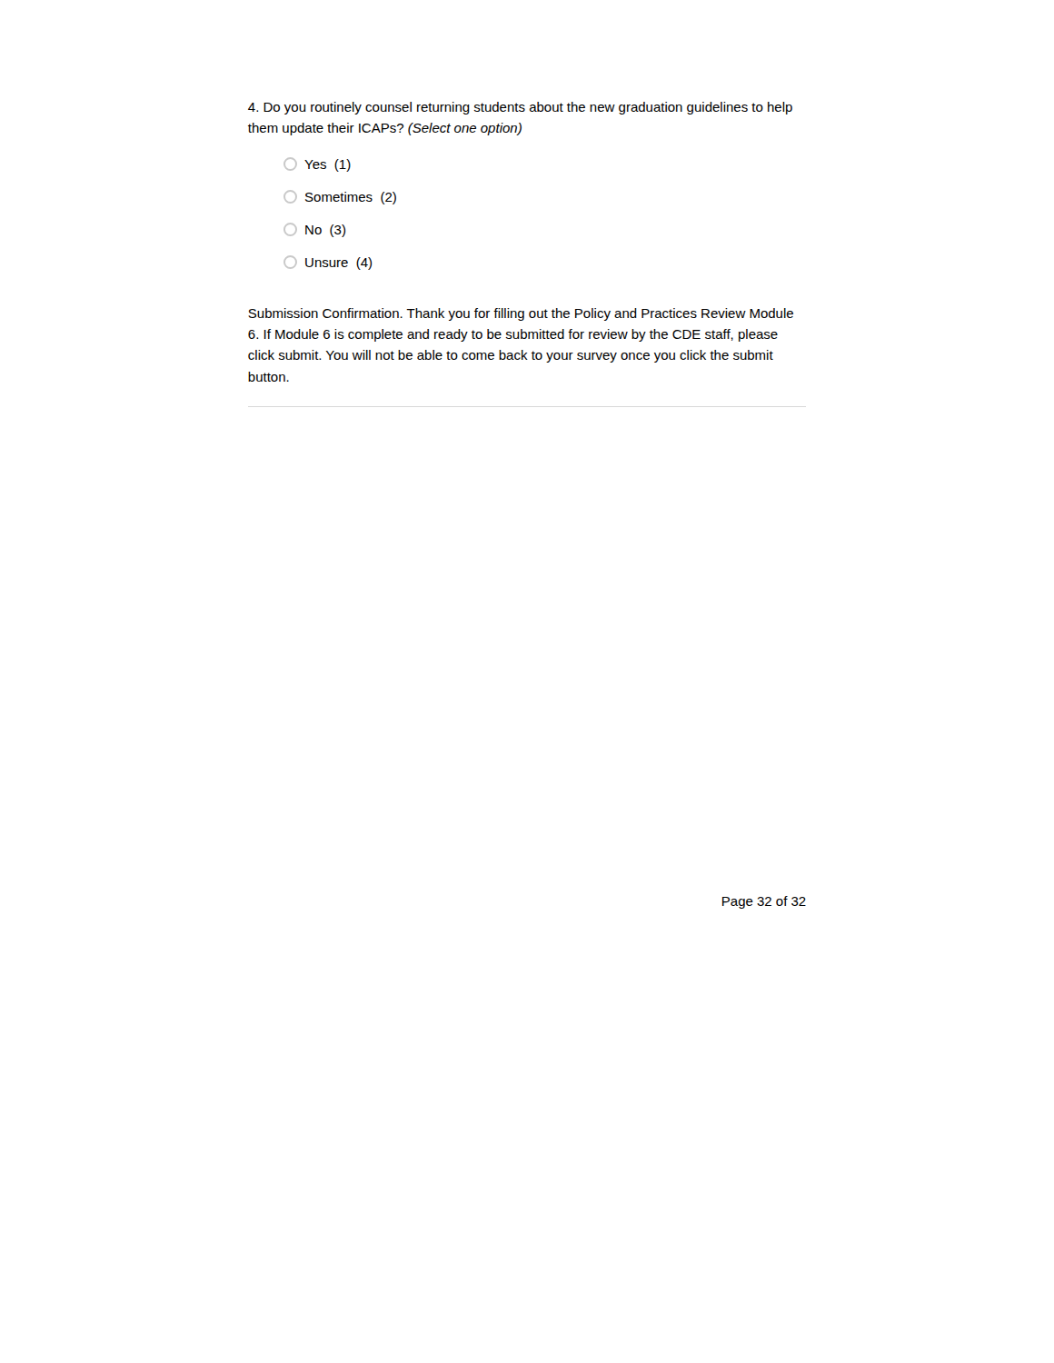4. Do you routinely counsel returning students about the new graduation guidelines to help them update their ICAPs? (Select one option)
Yes (1)
Sometimes (2)
No (3)
Unsure (4)
Submission Confirmation. Thank you for filling out the Policy and Practices Review Module 6. If Module 6 is complete and ready to be submitted for review by the CDE staff, please click submit. You will not be able to come back to your survey once you click the submit button.
Page 32 of 32